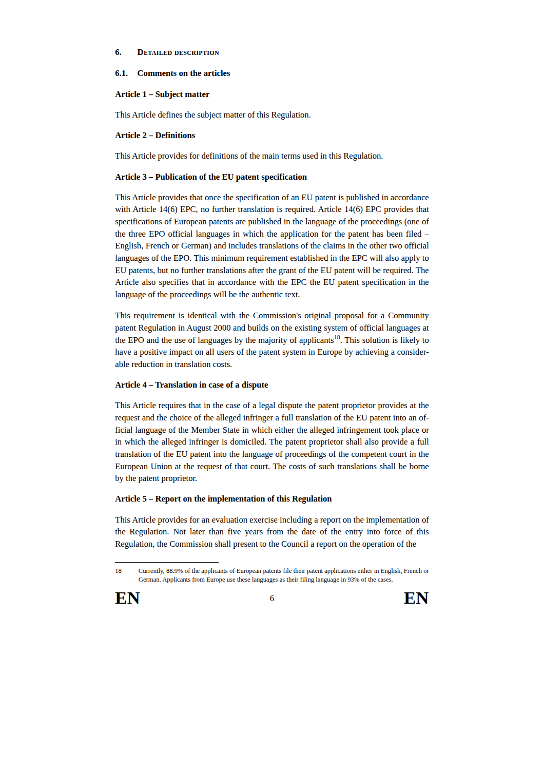6. Detailed description
6.1. Comments on the articles
Article 1 – Subject matter
This Article defines the subject matter of this Regulation.
Article 2 – Definitions
This Article provides for definitions of the main terms used in this Regulation.
Article 3 – Publication of the EU patent specification
This Article provides that once the specification of an EU patent is published in accordance with Article 14(6) EPC, no further translation is required. Article 14(6) EPC provides that specifications of European patents are published in the language of the proceedings (one of the three EPO official languages in which the application for the patent has been filed – English, French or German) and includes translations of the claims in the other two official languages of the EPO. This minimum requirement established in the EPC will also apply to EU patents, but no further translations after the grant of the EU patent will be required. The Article also specifies that in accordance with the EPC the EU patent specification in the language of the proceedings will be the authentic text.
This requirement is identical with the Commission's original proposal for a Community patent Regulation in August 2000 and builds on the existing system of official languages at the EPO and the use of languages by the majority of applicants18. This solution is likely to have a positive impact on all users of the patent system in Europe by achieving a considerable reduction in translation costs.
Article 4 – Translation in case of a dispute
This Article requires that in the case of a legal dispute the patent proprietor provides at the request and the choice of the alleged infringer a full translation of the EU patent into an official language of the Member State in which either the alleged infringement took place or in which the alleged infringer is domiciled. The patent proprietor shall also provide a full translation of the EU patent into the language of proceedings of the competent court in the European Union at the request of that court. The costs of such translations shall be borne by the patent proprietor.
Article 5 – Report on the implementation of this Regulation
This Article provides for an evaluation exercise including a report on the implementation of the Regulation. Not later than five years from the date of the entry into force of this Regulation, the Commission shall present to the Council a report on the operation of the
18
Currently, 88.9% of the applicants of European patents file their patent applications either in English, French or German. Applicants from Europe use these languages as their filing language in 93% of the cases.
EN
6
EN